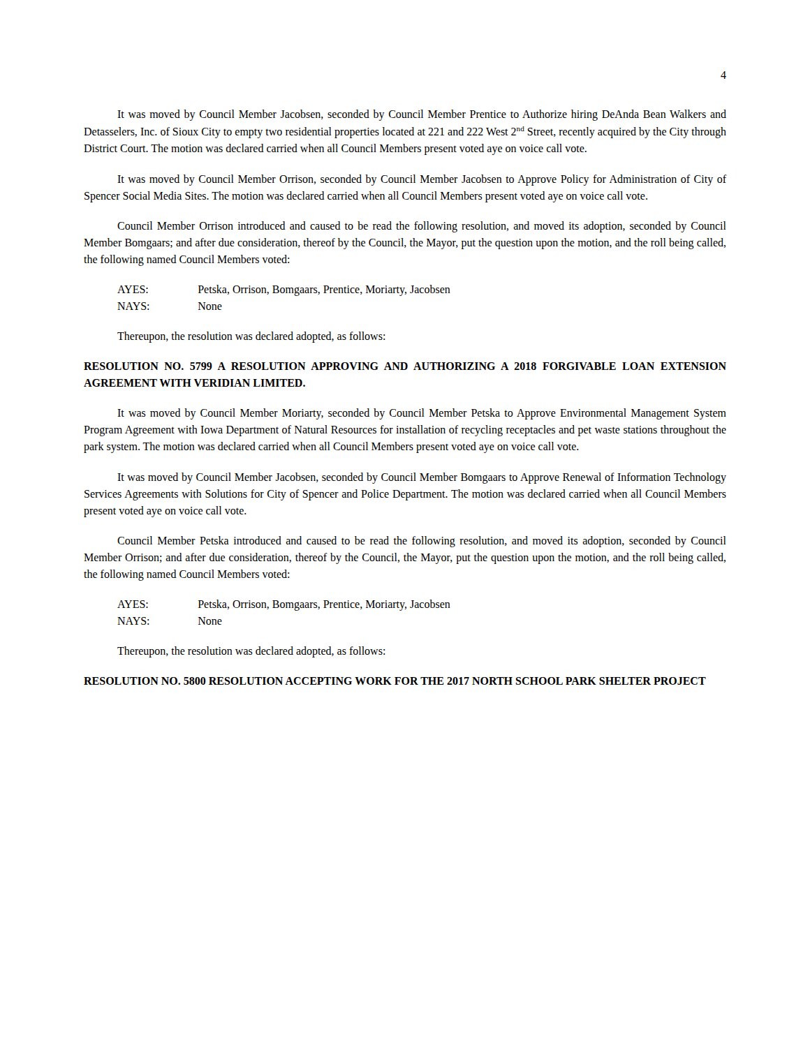4
It was moved by Council Member Jacobsen, seconded by Council Member Prentice to Authorize hiring DeAnda Bean Walkers and Detasselers, Inc. of Sioux City to empty two residential properties located at 221 and 222 West 2nd Street, recently acquired by the City through District Court. The motion was declared carried when all Council Members present voted aye on voice call vote.
It was moved by Council Member Orrison, seconded by Council Member Jacobsen to Approve Policy for Administration of City of Spencer Social Media Sites. The motion was declared carried when all Council Members present voted aye on voice call vote.
Council Member Orrison introduced and caused to be read the following resolution, and moved its adoption, seconded by Council Member Bomgaars; and after due consideration, thereof by the Council, the Mayor, put the question upon the motion, and the roll being called, the following named Council Members voted:
AYES: Petska, Orrison, Bomgaars, Prentice, Moriarty, Jacobsen
NAYS: None
Thereupon, the resolution was declared adopted, as follows:
RESOLUTION NO. 5799 A RESOLUTION APPROVING AND AUTHORIZING A 2018 FORGIVABLE LOAN EXTENSION AGREEMENT WITH VERIDIAN LIMITED.
It was moved by Council Member Moriarty, seconded by Council Member Petska to Approve Environmental Management System Program Agreement with Iowa Department of Natural Resources for installation of recycling receptacles and pet waste stations throughout the park system. The motion was declared carried when all Council Members present voted aye on voice call vote.
It was moved by Council Member Jacobsen, seconded by Council Member Bomgaars to Approve Renewal of Information Technology Services Agreements with Solutions for City of Spencer and Police Department. The motion was declared carried when all Council Members present voted aye on voice call vote.
Council Member Petska introduced and caused to be read the following resolution, and moved its adoption, seconded by Council Member Orrison; and after due consideration, thereof by the Council, the Mayor, put the question upon the motion, and the roll being called, the following named Council Members voted:
AYES: Petska, Orrison, Bomgaars, Prentice, Moriarty, Jacobsen
NAYS: None
Thereupon, the resolution was declared adopted, as follows:
RESOLUTION NO. 5800 RESOLUTION ACCEPTING WORK FOR THE 2017 NORTH SCHOOL PARK SHELTER PROJECT